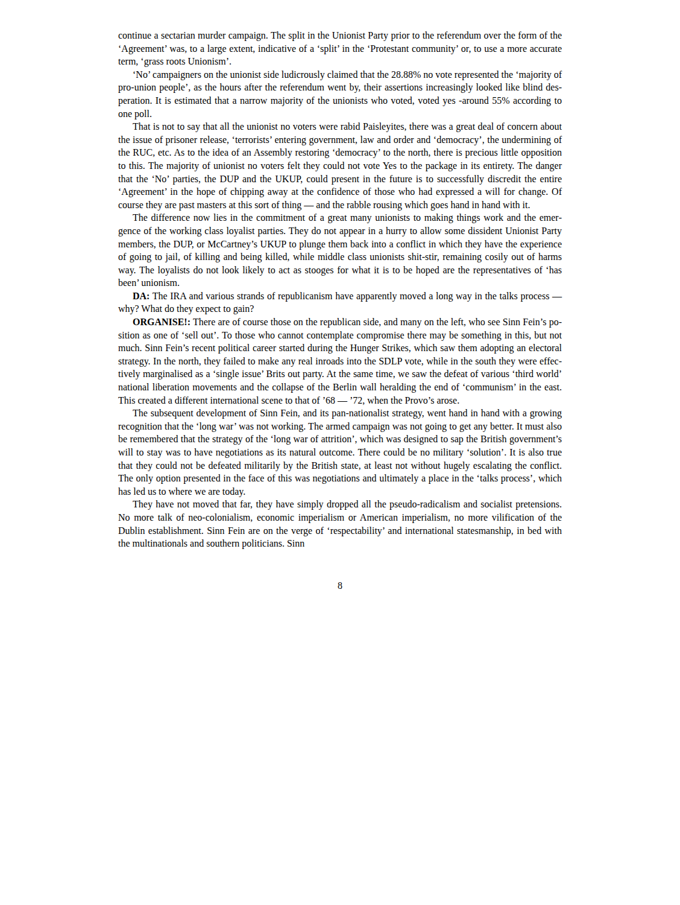continue a sectarian murder campaign. The split in the Unionist Party prior to the referendum over the form of the ‘Agreement’ was, to a large extent, indicative of a ‘split’ in the ‘Protestant community’ or, to use a more accurate term, ‘grass roots Unionism’.
‘No’ campaigners on the unionist side ludicrously claimed that the 28.88% no vote represented the ‘majority of pro-union people’, as the hours after the referendum went by, their assertions increasingly looked like blind desperation. It is estimated that a narrow majority of the unionists who voted, voted yes -around 55% according to one poll.
That is not to say that all the unionist no voters were rabid Paisleyites, there was a great deal of concern about the issue of prisoner release, ‘terrorists’ entering government, law and order and ‘democracy’, the undermining of the RUC, etc. As to the idea of an Assembly restoring ‘democracy’ to the north, there is precious little opposition to this. The majority of unionist no voters felt they could not vote Yes to the package in its entirety. The danger that the ‘No’ parties, the DUP and the UKUP, could present in the future is to successfully discredit the entire ‘Agreement’ in the hope of chipping away at the confidence of those who had expressed a will for change. Of course they are past masters at this sort of thing — and the rabble rousing which goes hand in hand with it.
The difference now lies in the commitment of a great many unionists to making things work and the emergence of the working class loyalist parties. They do not appear in a hurry to allow some dissident Unionist Party members, the DUP, or McCartney’s UKUP to plunge them back into a conflict in which they have the experience of going to jail, of killing and being killed, while middle class unionists shit-stir, remaining cosily out of harms way. The loyalists do not look likely to act as stooges for what it is to be hoped are the representatives of ‘has been’ unionism.
DA: The IRA and various strands of republicanism have apparently moved a long way in the talks process — why? What do they expect to gain?
ORGANISE!: There are of course those on the republican side, and many on the left, who see Sinn Fein’s position as one of ‘sell out’. To those who cannot contemplate compromise there may be something in this, but not much. Sinn Fein’s recent political career started during the Hunger Strikes, which saw them adopting an electoral strategy. In the north, they failed to make any real inroads into the SDLP vote, while in the south they were effectively marginalised as a ‘single issue’ Brits out party. At the same time, we saw the defeat of various ‘third world’ national liberation movements and the collapse of the Berlin wall heralding the end of ‘communism’ in the east. This created a different international scene to that of ’68 — ’72, when the Provo’s arose.
The subsequent development of Sinn Fein, and its pan-nationalist strategy, went hand in hand with a growing recognition that the ‘long war’ was not working. The armed campaign was not going to get any better. It must also be remembered that the strategy of the ‘long war of attrition’, which was designed to sap the British government’s will to stay was to have negotiations as its natural outcome. There could be no military ‘solution’. It is also true that they could not be defeated militarily by the British state, at least not without hugely escalating the conflict. The only option presented in the face of this was negotiations and ultimately a place in the ‘talks process’, which has led us to where we are today.
They have not moved that far, they have simply dropped all the pseudo-radicalism and socialist pretensions. No more talk of neo-colonialism, economic imperialism or American imperialism, no more vilification of the Dublin establishment. Sinn Fein are on the verge of ‘respectability’ and international statesmanship, in bed with the multinationals and southern politicians. Sinn
8